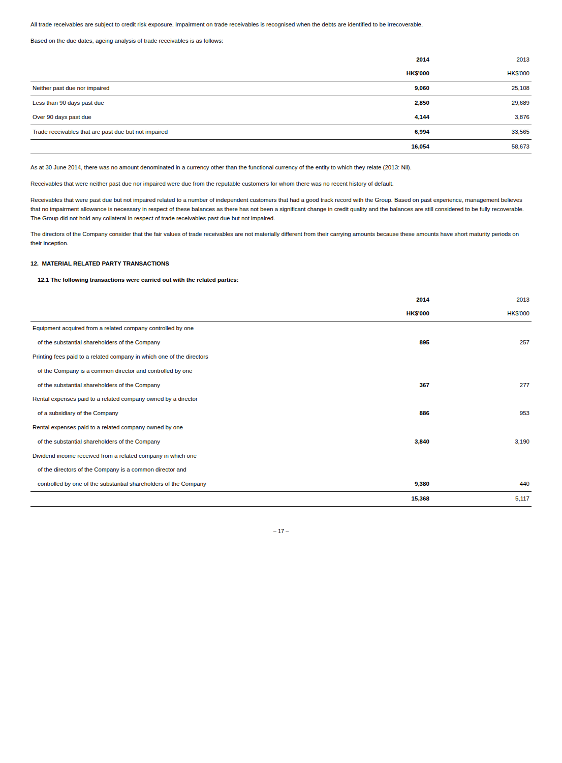All trade receivables are subject to credit risk exposure. Impairment on trade receivables is recognised when the debts are identified to be irrecoverable.
Based on the due dates, ageing analysis of trade receivables is as follows:
| | 2014 | 2013 |
| | HK$'000 | HK$'000 |
| Neither past due nor impaired | 9,060 | 25,108 |
| Less than 90 days past due | 2,850 | 29,689 |
| Over 90 days past due | 4,144 | 3,876 |
| Trade receivables that are past due but not impaired | 6,994 | 33,565 |
| | 16,054 | 58,673 |
As at 30 June 2014, there was no amount denominated in a currency other than the functional currency of the entity to which they relate (2013: Nil).
Receivables that were neither past due nor impaired were due from the reputable customers for whom there was no recent history of default.
Receivables that were past due but not impaired related to a number of independent customers that had a good track record with the Group. Based on past experience, management believes that no impairment allowance is necessary in respect of these balances as there has not been a significant change in credit quality and the balances are still considered to be fully recoverable. The Group did not hold any collateral in respect of trade receivables past due but not impaired.
The directors of the Company consider that the fair values of trade receivables are not materially different from their carrying amounts because these amounts have short maturity periods on their inception.
12. MATERIAL RELATED PARTY TRANSACTIONS
12.1 The following transactions were carried out with the related parties:
| | 2014 | 2013 |
| | HK$'000 | HK$'000 |
| Equipment acquired from a related company controlled by one | | |
| of the substantial shareholders of the Company | 895 | 257 |
| Printing fees paid to a related company in which one of the directors | | |
| of the Company is a common director and controlled by one | | |
| of the substantial shareholders of the Company | 367 | 277 |
| Rental expenses paid to a related company owned by a director | | |
| of a subsidiary of the Company | 886 | 953 |
| Rental expenses paid to a related company owned by one | | |
| of the substantial shareholders of the Company | 3,840 | 3,190 |
| Dividend income received from a related company in which one | | |
| of the directors of the Company is a common director and | | |
| controlled by one of the substantial shareholders of the Company | 9,380 | 440 |
| | 15,368 | 5,117 |
– 17 –